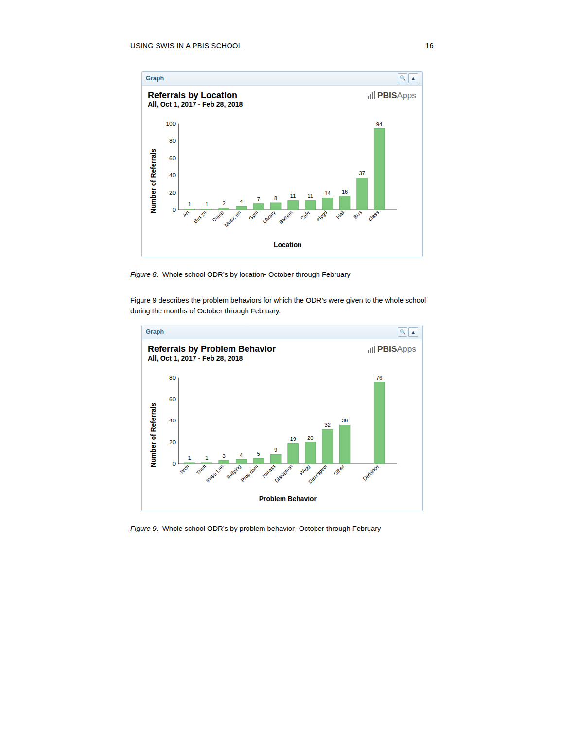Using SWIS in a PBIS School 16
Graph 🔍 ▲
Referrals by Location
All, Oct 1, 2017 - Feb 28, 2018
PBIS Apps
Number of Referrals 100 80 60 40 20 0 1 1 2 4 7 8 11 11 14 16 37 94 Art Bus zn Comp Music rm Gym Library Bathrm Cafe Plygd Hall Bus Class Location
Figure 8. Whole school ODR’s by location- October through February
Figure 9 describes the problem behaviors for which the ODR’s were given to the whole school during the months of October through February.
Graph 🔍 ▲
Referrals by Problem Behavior
All, Oct 1, 2017 - Feb 28, 2018
PBIS Apps
Number of Referrals 80 60 40 20 0 1 1 3 4 5 9 19 20 32 36 76 Tech Theft Inapp Lan Bullying Prop dam Harass Disruption PAgg Disrespect Other Defiance Problem Behavior
Figure 9. Whole school ODR’s by problem behavior- October through February